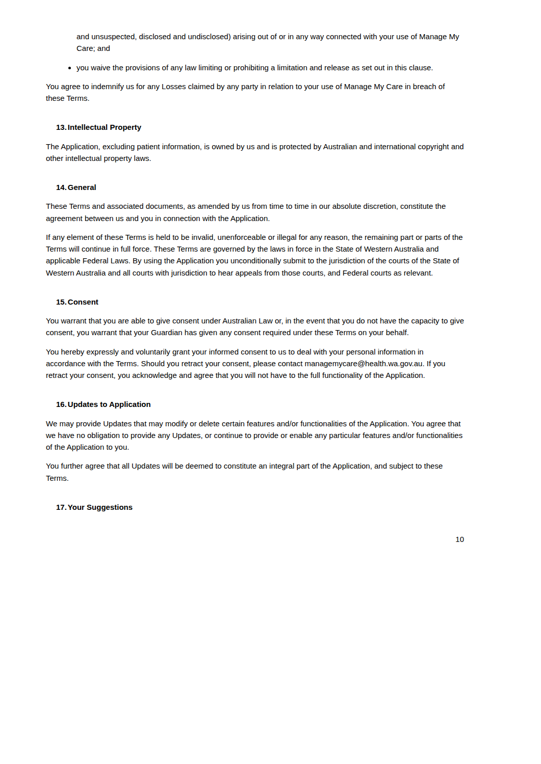and unsuspected, disclosed and undisclosed) arising out of or in any way connected with your use of Manage My Care; and
you waive the provisions of any law limiting or prohibiting a limitation and release as set out in this clause.
You agree to indemnify us for any Losses claimed by any party in relation to your use of Manage My Care in breach of these Terms.
13. Intellectual Property
The Application, excluding patient information, is owned by us and is protected by Australian and international copyright and other intellectual property laws.
14. General
These Terms and associated documents, as amended by us from time to time in our absolute discretion, constitute the agreement between us and you in connection with the Application.
If any element of these Terms is held to be invalid, unenforceable or illegal for any reason, the remaining part or parts of the Terms will continue in full force. These Terms are governed by the laws in force in the State of Western Australia and applicable Federal Laws. By using the Application you unconditionally submit to the jurisdiction of the courts of the State of Western Australia and all courts with jurisdiction to hear appeals from those courts, and Federal courts as relevant.
15. Consent
You warrant that you are able to give consent under Australian Law or, in the event that you do not have the capacity to give consent, you warrant that your Guardian has given any consent required under these Terms on your behalf.
You hereby expressly and voluntarily grant your informed consent to us to deal with your personal information in accordance with the Terms. Should you retract your consent, please contact managemycare@health.wa.gov.au. If you retract your consent, you acknowledge and agree that you will not have to the full functionality of the Application.
16. Updates to Application
We may provide Updates that may modify or delete certain features and/or functionalities of the Application. You agree that we have no obligation to provide any Updates, or continue to provide or enable any particular features and/or functionalities of the Application to you.
You further agree that all Updates will be deemed to constitute an integral part of the Application, and subject to these Terms.
17. Your Suggestions
10